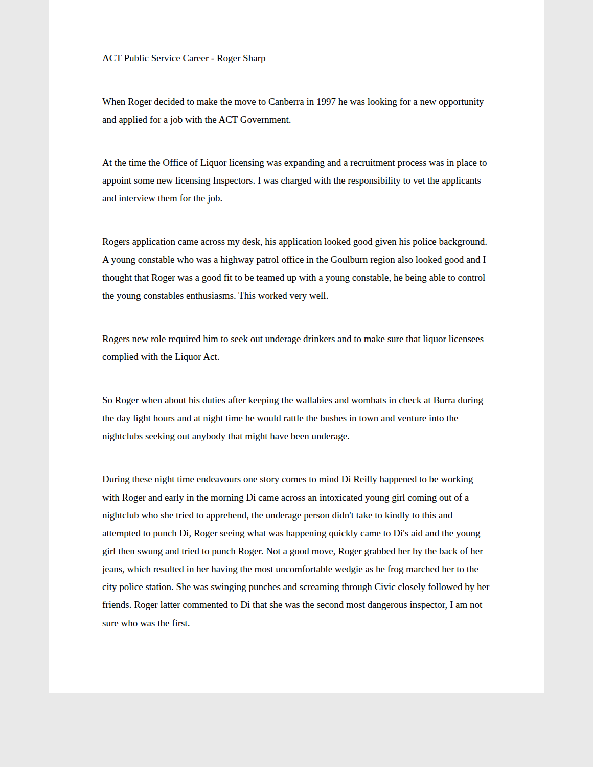ACT Public Service Career - Roger Sharp
When Roger decided to make the move to Canberra in 1997 he was looking for a new opportunity and applied for a job with the ACT Government.
At the time the Office of Liquor licensing was expanding and a recruitment process was in place to appoint some new licensing Inspectors. I was charged with the responsibility to vet the applicants and interview them for the job.
Rogers application came across my desk, his application looked good given his police background. A young constable who was a highway patrol office in the Goulburn region also looked good and I thought that Roger was a good fit to be teamed up with a young constable, he being able to control the young constables enthusiasms. This worked very well.
Rogers new role required him to seek out underage drinkers and to make sure that liquor licensees complied with the Liquor Act.
So Roger when about his duties after keeping the wallabies and wombats in check at Burra during the day light hours and at night time he would rattle the bushes in town and venture into the nightclubs seeking out anybody that might have been underage.
During these night time endeavours one story comes to mind Di Reilly happened to be working with Roger and early in the morning Di came across an intoxicated young girl coming out of a nightclub who she tried to apprehend, the underage person didn't take to kindly to this and attempted to punch Di, Roger seeing what was happening quickly came to Di's aid and the young girl then swung and tried to punch Roger. Not a good move, Roger grabbed her by the back of her jeans, which resulted in her having the most uncomfortable wedgie as he frog marched her to the city police station. She was swinging punches and screaming through Civic closely followed by her friends. Roger latter commented to Di that she was the second most dangerous inspector, I am not sure who was the first.